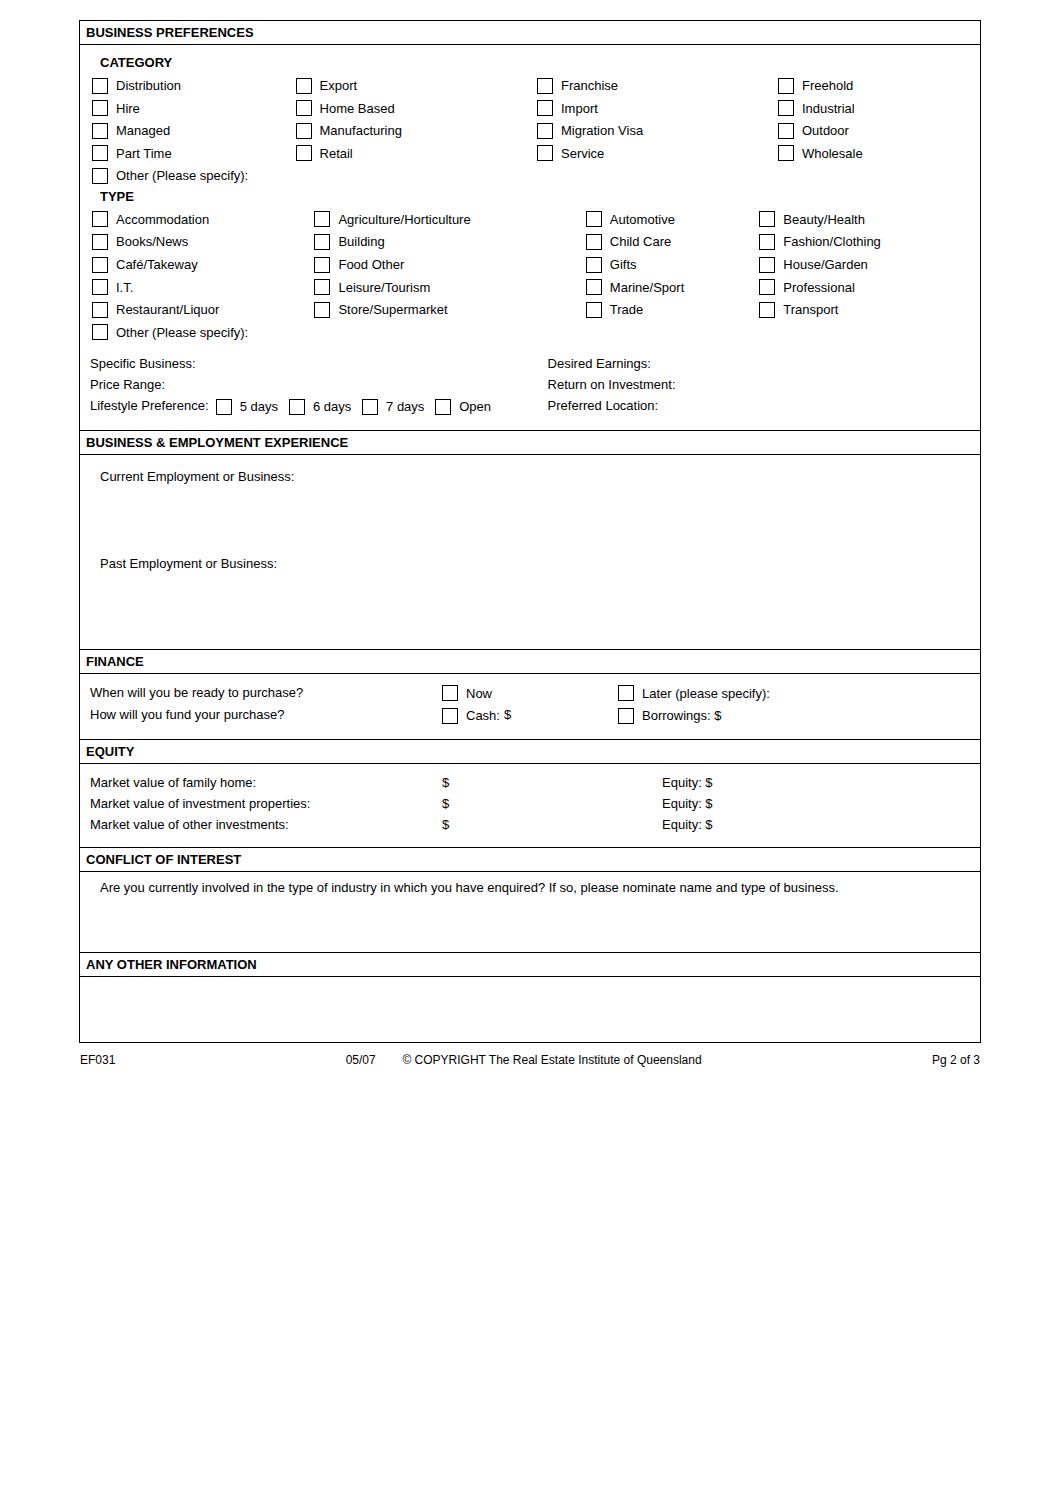BUSINESS PREFERENCES
CATEGORY
| Distribution | Export | Franchise | Freehold |
| Hire | Home Based | Import | Industrial |
| Managed | Manufacturing | Migration Visa | Outdoor |
| Part Time | Retail | Service | Wholesale |
| Other (Please specify): |
TYPE
| Accommodation | Agriculture/Horticulture | Automotive | Beauty/Health |
| Books/News | Building | Child Care | Fashion/Clothing |
| Café/Takeway | Food Other | Gifts | House/Garden |
| I.T. | Leisure/Tourism | Marine/Sport | Professional |
| Restaurant/Liquor | Store/Supermarket | Trade | Transport |
| Other (Please specify): |
| Specific Business: | Desired Earnings: |
| Price Range: | Return on Investment: |
| Lifestyle Preference: 5 days 6 days 7 days Open | Preferred Location: |
BUSINESS & EMPLOYMENT EXPERIENCE
Current Employment or Business:
Past Employment or Business:
FINANCE
| When will you be ready to purchase? | Now | Later (please specify): |
| How will you fund your purchase? | Cash: $ | Borrowings: $ |
EQUITY
| Market value of family home: | $ | Equity: $ |
| Market value of investment properties: | $ | Equity: $ |
| Market value of other investments: | $ | Equity: $ |
CONFLICT OF INTEREST
Are you currently involved in the type of industry in which you have enquired? If so, please nominate name and type of business.
ANY OTHER INFORMATION
EF031
05/07 © COPYRIGHT The Real Estate Institute of Queensland
Pg 2 of 3